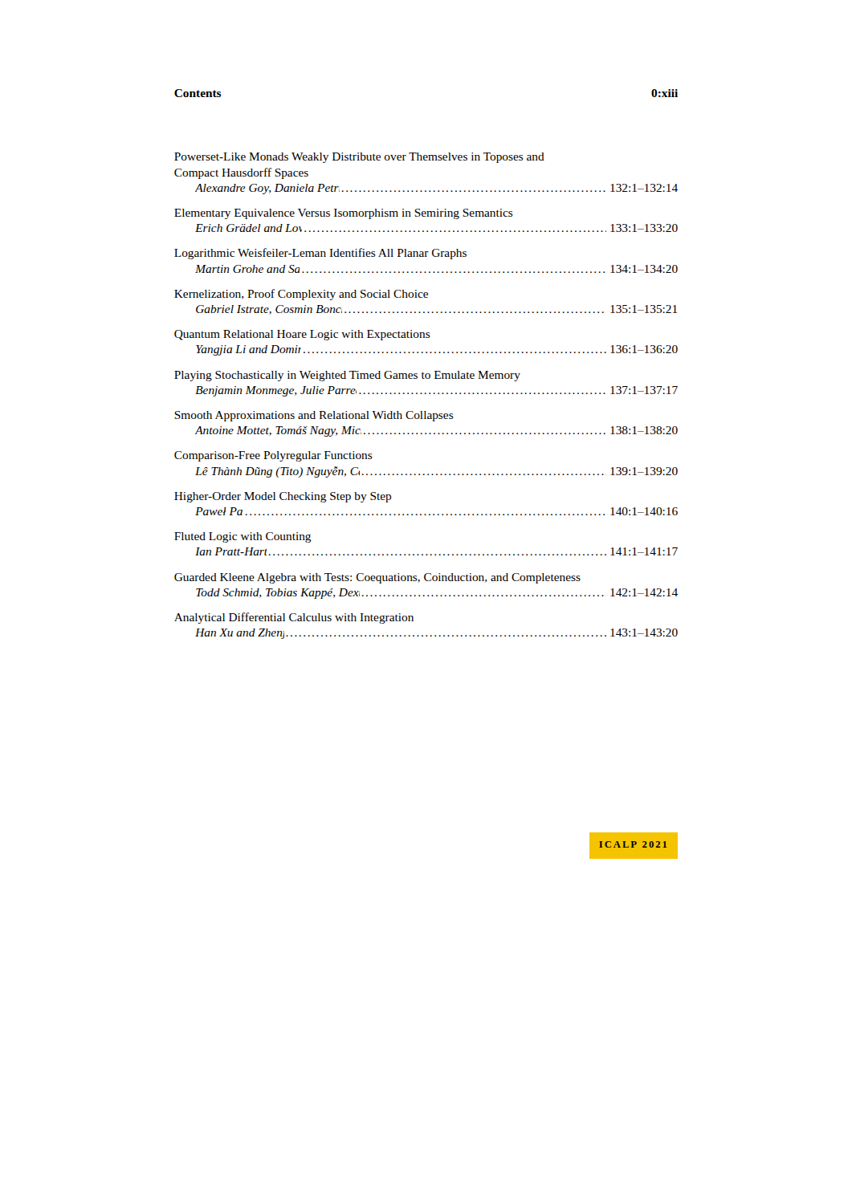Contents 0:xiii
Powerset-Like Monads Weakly Distribute over Themselves in Toposes andCompact Hausdorff Spaces
Alexandre Goy, Daniela Petrişan, and Marc Aiguier ............................................................................................................ 132:1–132:14
Elementary Equivalence Versus Isomorphism in Semiring Semantics
Erich Grädel and Lovro Mrkonjić ............................................................................................................ 133:1–133:20
Logarithmic Weisfeiler-Leman Identifies All Planar Graphs
Martin Grohe and Sandra Kiefer ............................................................................................................ 134:1–134:20
Kernelization, Proof Complexity and Social Choice
Gabriel Istrate, Cosmin Bonchiş, and Adrian Crăciun ............................................................................................................ 135:1–135:21
Quantum Relational Hoare Logic with Expectations
Yangjia Li and Dominique Unruh ............................................................................................................ 136:1–136:20
Playing Stochastically in Weighted Timed Games to Emulate Memory
Benjamin Monmege, Julie Parreaux, and Pierre-Alain Reynier ............................................................................................................ 137:1–137:17
Smooth Approximations and Relational Width Collapses
Antoine Mottet, Tomáš Nagy, Michael Pinsker, and Michał Wrona ............................................................................................................ 138:1–138:20
Comparison-Free Polyregular Functions
Lê Thành Dũng (Tito) Nguyễn, Camille Noûs, and Pierre Pradic ............................................................................................................ 139:1–139:20
Higher-Order Model Checking Step by Step
Paweł Parys ............................................................................................................ 140:1–140:16
Fluted Logic with Counting
Ian Pratt-Hartmann ............................................................................................................ 141:1–141:17
Guarded Kleene Algebra with Tests: Coequations, Coinduction, and Completeness
Todd Schmid, Tobias Kappé, Dexter Kozen, and Alexandra Silva ............................................................................................................ 142:1–142:14
Analytical Differential Calculus with Integration
Han Xu and Zhenjiang Hu ............................................................................................................ 143:1–143:20
ICALP 2021